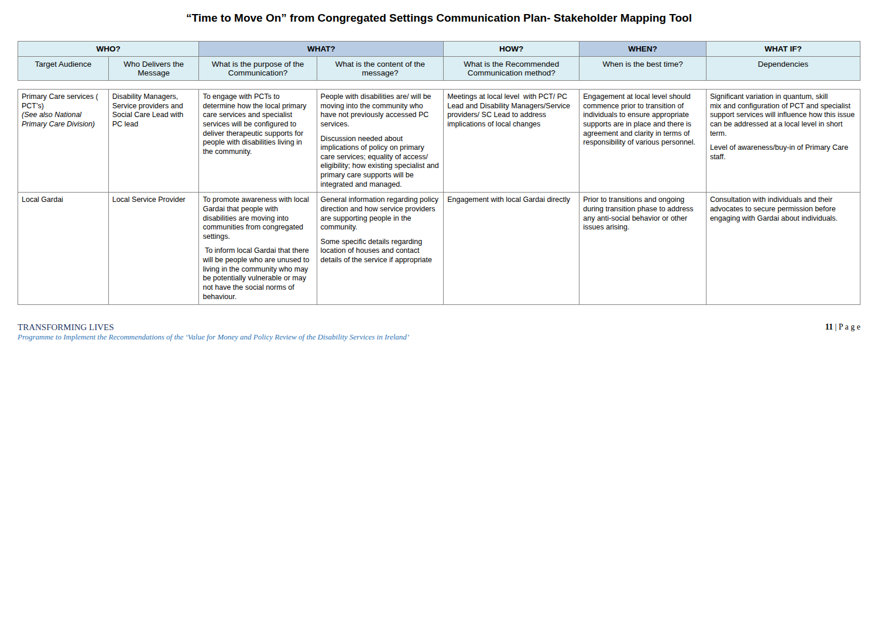“Time to Move On” from Congregated Settings Communication Plan- Stakeholder Mapping Tool
| WHO? | WHAT? | HOW? | WHEN? | WHAT IF? |
| --- | --- | --- | --- | --- |
| Target Audience | Who Delivers the Message | What is the purpose of the Communication? | What is the content of the message? | What is the Recommended Communication method? | When is the best time? | Dependencies |
| Primary Care services ( PCT’s) (See also National Primary Care Division) | Disability Managers, Service providers and Social Care Lead with PC lead | To engage with PCTs to determine how the local primary care services and specialist services will be configured to deliver therapeutic supports for people with disabilities living in the community. | People with disabilities are/ will be moving into the community who have not previously accessed PC services. Discussion needed about implications of policy on primary care services; equality of access/ eligibility; how existing specialist and primary care supports will be integrated and managed. | Meetings at local level with PCT/ PC Lead and Disability Managers/Service providers/ SC Lead to address implications of local changes | Engagement at local level should commence prior to transition of individuals to ensure appropriate supports are in place and there is agreement and clarity in terms of responsibility of various personnel. | Significant variation in quantum, skill mix and configuration of PCT and specialist support services will influence how this issue can be addressed at a local level in short term. Level of awareness/buy-in of Primary Care staff. |
| Local Gardai | Local Service Provider | To promote awareness with local Gardai that people with disabilities are moving into communities from congregated settings. To inform local Gardai that there will be people who are unused to living in the community who may be potentially vulnerable or may not have the social norms of behaviour. | General information regarding policy direction and how service providers are supporting people in the community. Some specific details regarding location of houses and contact details of the service if appropriate | Engagement with local Gardai directly | Prior to transitions and ongoing during transition phase to address any anti-social behavior or other issues arising. | Consultation with individuals and their advocates to secure permission before engaging with Gardai about individuals. |
11 | P a g e
TRANSFORMING LIVES
Programme to Implement the Recommendations of the ‘Value for Money and Policy Review of the Disability Services in Ireland’